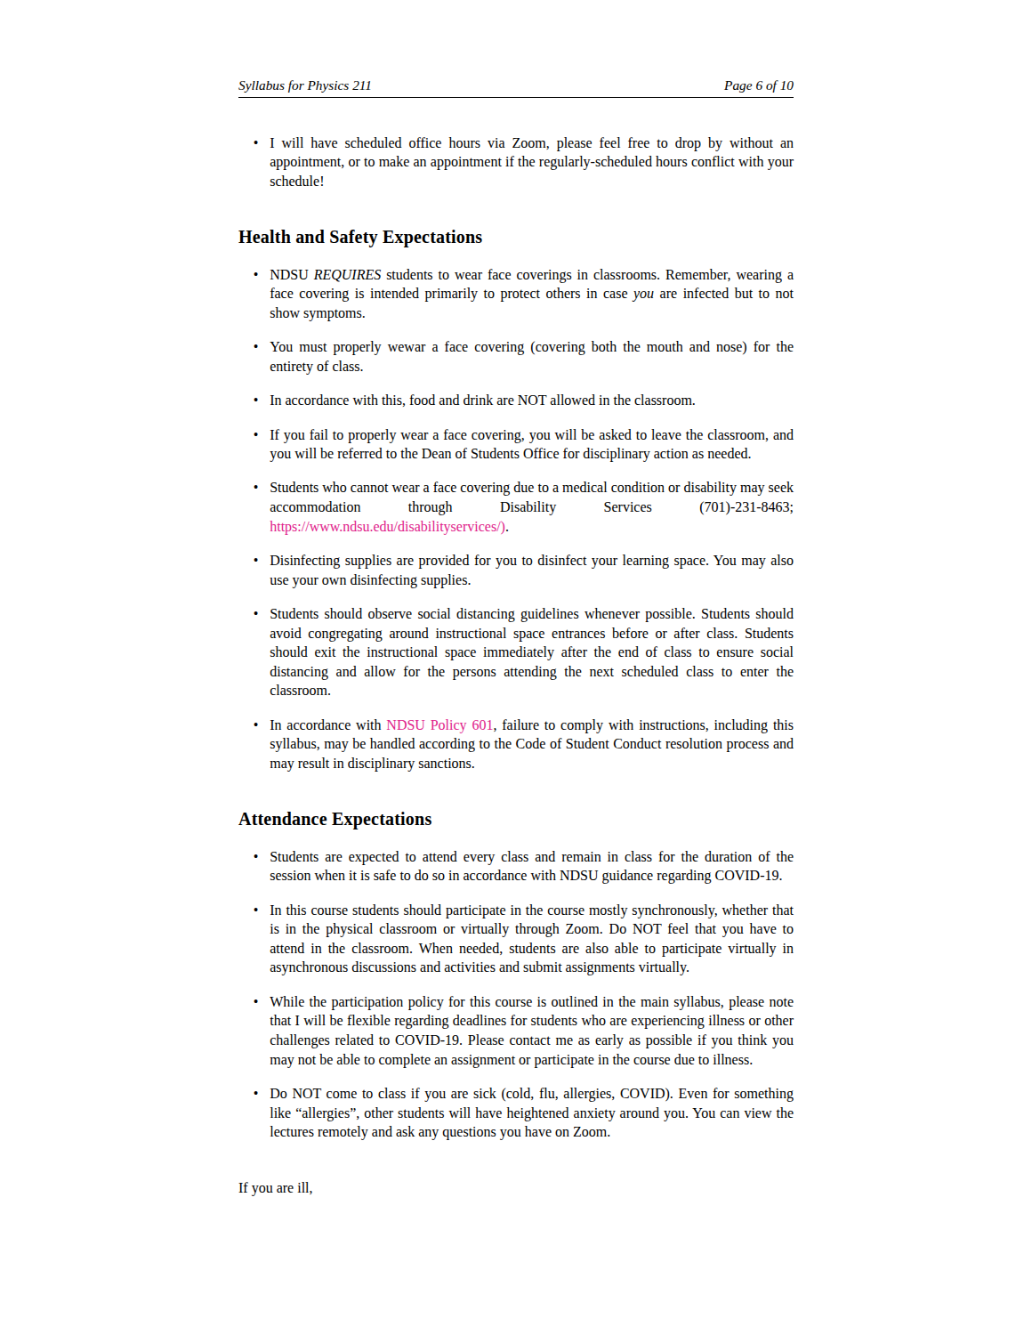Syllabus for Physics 211 Page 6 of 10
I will have scheduled office hours via Zoom, please feel free to drop by without an appointment, or to make an appointment if the regularly-scheduled hours conflict with your schedule!
Health and Safety Expectations
NDSU REQUIRES students to wear face coverings in classrooms. Remember, wearing a face covering is intended primarily to protect others in case you are infected but to not show symptoms.
You must properly wewar a face covering (covering both the mouth and nose) for the entirety of class.
In accordance with this, food and drink are NOT allowed in the classroom.
If you fail to properly wear a face covering, you will be asked to leave the classroom, and you will be referred to the Dean of Students Office for disciplinary action as needed.
Students who cannot wear a face covering due to a medical condition or disability may seek accommodation through Disability Services (701)-231-8463; https://www.ndsu.edu/disabilityservices/).
Disinfecting supplies are provided for you to disinfect your learning space. You may also use your own disinfecting supplies.
Students should observe social distancing guidelines whenever possible. Students should avoid congregating around instructional space entrances before or after class. Students should exit the instructional space immediately after the end of class to ensure social distancing and allow for the persons attending the next scheduled class to enter the classroom.
In accordance with NDSU Policy 601, failure to comply with instructions, including this syllabus, may be handled according to the Code of Student Conduct resolution process and may result in disciplinary sanctions.
Attendance Expectations
Students are expected to attend every class and remain in class for the duration of the session when it is safe to do so in accordance with NDSU guidance regarding COVID-19.
In this course students should participate in the course mostly synchronously, whether that is in the physical classroom or virtually through Zoom. Do NOT feel that you have to attend in the classroom. When needed, students are also able to participate virtually in asynchronous discussions and activities and submit assignments virtually.
While the participation policy for this course is outlined in the main syllabus, please note that I will be flexible regarding deadlines for students who are experiencing illness or other challenges related to COVID-19. Please contact me as early as possible if you think you may not be able to complete an assignment or participate in the course due to illness.
Do NOT come to class if you are sick (cold, flu, allergies, COVID). Even for something like “allergies”, other students will have heightened anxiety around you. You can view the lectures remotely and ask any questions you have on Zoom.
If you are ill,